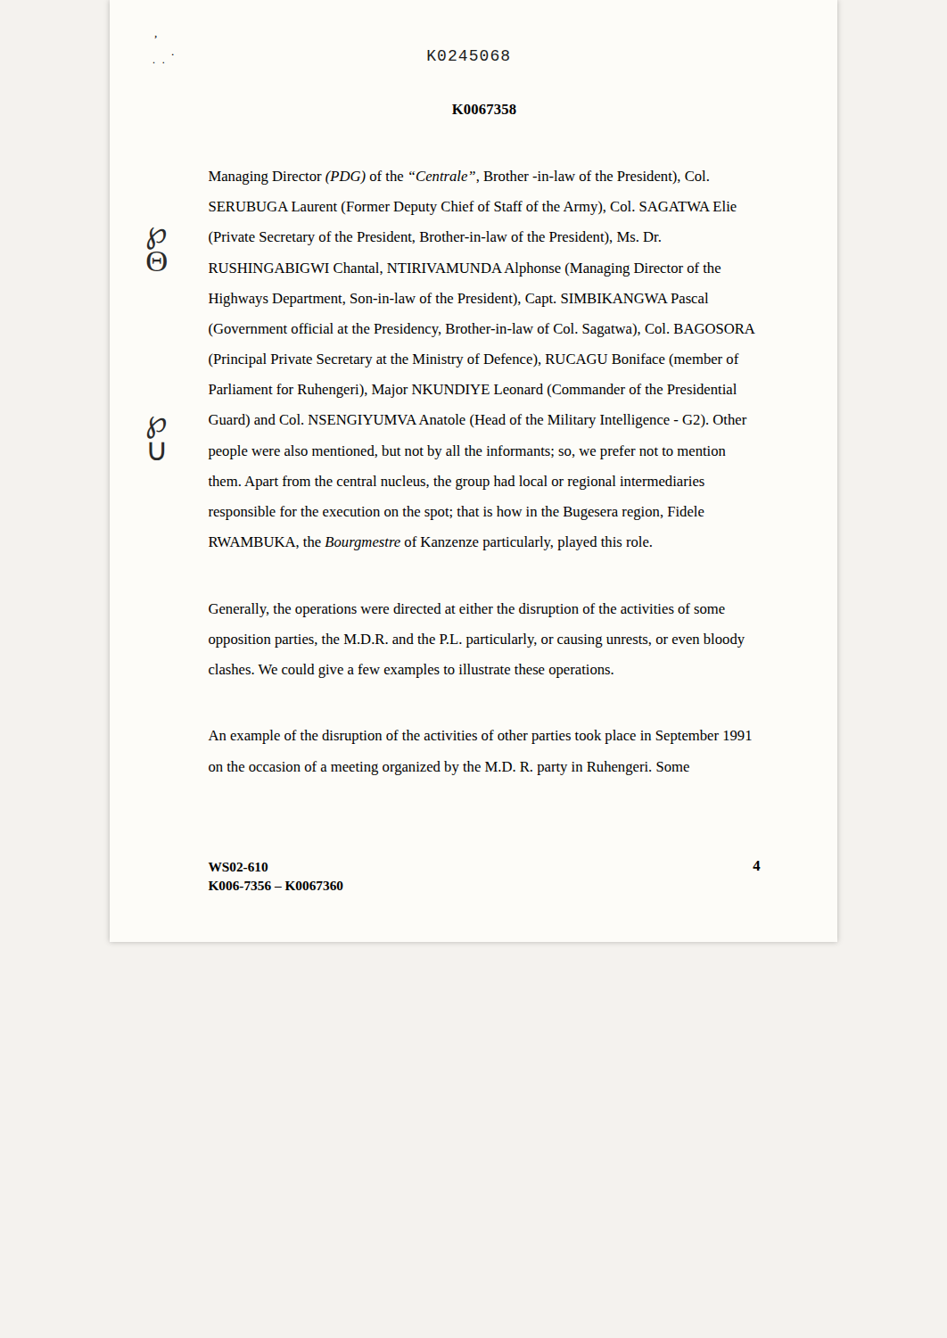,
.
. .
K0245068
K0067358
℘
Θ ℘
∪
Managing Director (PDG) of the “Centrale”, Brother -in-law of the President), Col. SERUBUGA Laurent (Former Deputy Chief of Staff of the Army), Col. SAGATWA Elie (Private Secretary of the President, Brother-in-law of the President), Ms. Dr. RUSHINGABIGWI Chantal, NTIRIVAMUNDA Alphonse (Managing Director of the Highways Department, Son-in-law of the President), Capt. SIMBIKANGWA Pascal (Government official at the Presidency, Brother-in-law of Col. Sagatwa), Col. BAGOSORA (Principal Private Secretary at the Ministry of Defence), RUCAGU Boniface (member of Parliament for Ruhengeri), Major NKUNDIYE Leonard (Commander of the Presidential Guard) and Col. NSENGIYUMVA Anatole (Head of the Military Intelligence - G2). Other people were also mentioned, but not by all the informants; so, we prefer not to mention them. Apart from the central nucleus, the group had local or regional intermediaries responsible for the execution on the spot; that is how in the Bugesera region, Fidele RWAMBUKA, the Bourgmestre of Kanzenze particularly, played this role.
Generally, the operations were directed at either the disruption of the activities of some opposition parties, the M.D.R. and the P.L. particularly, or causing unrests, or even bloody clashes. We could give a few examples to illustrate these operations.
An example of the disruption of the activities of other parties took place in September 1991 on the occasion of a meeting organized by the M.D. R. party in Ruhengeri. Some
WS02-610
K006-7356 – K0067360
4